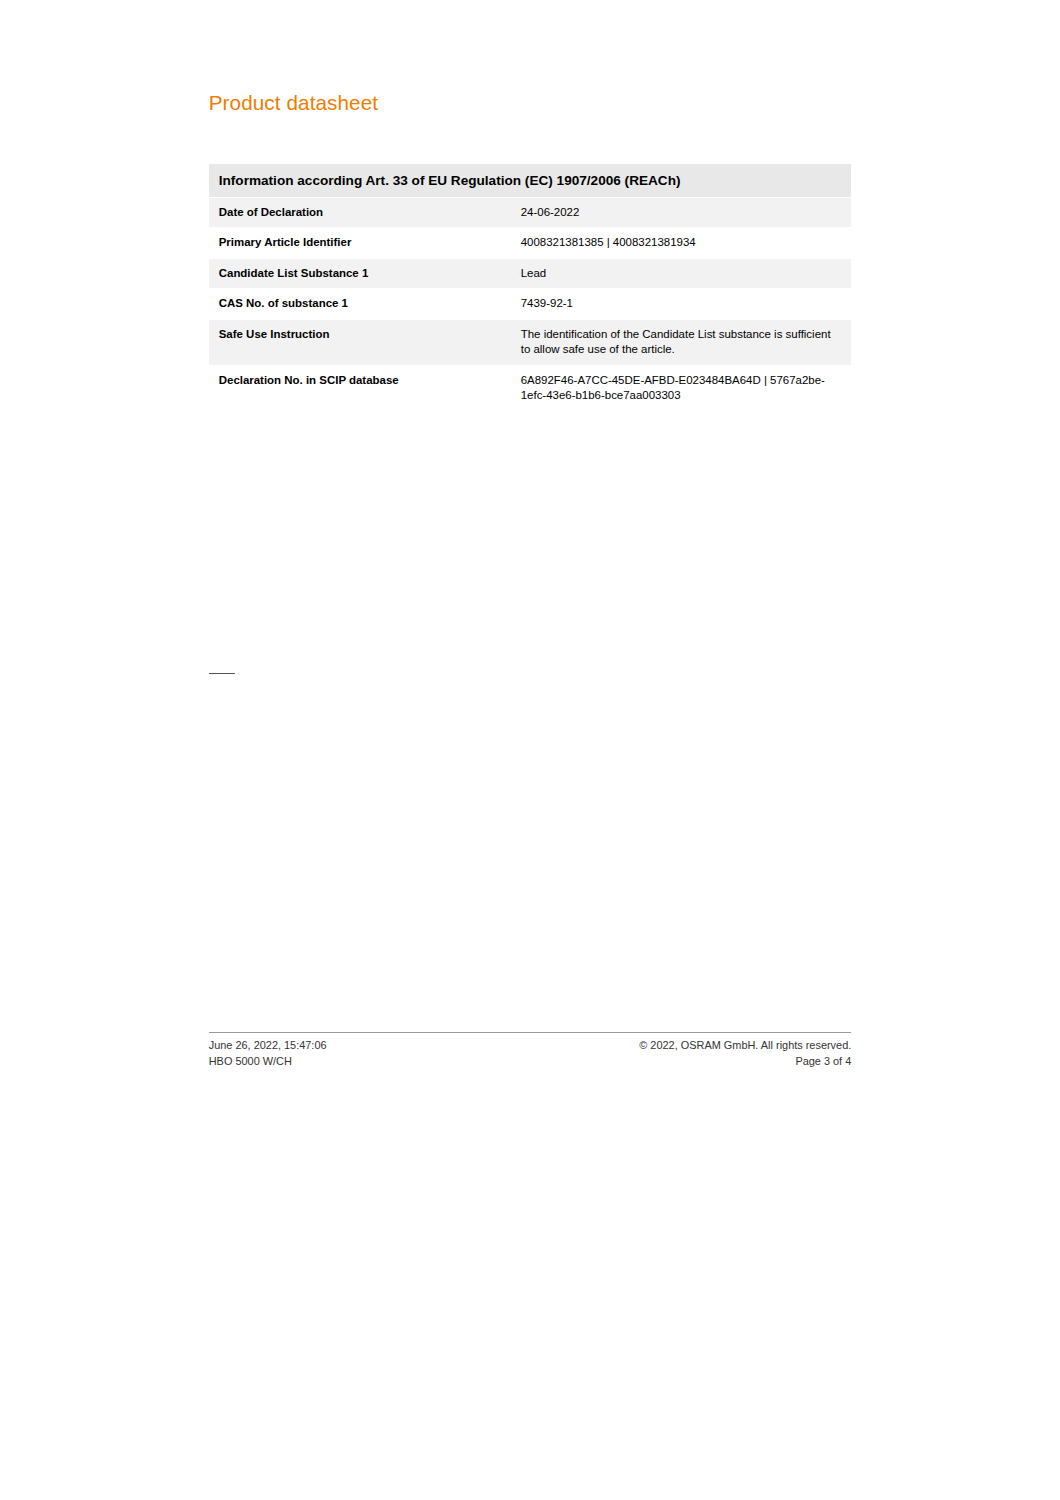Product datasheet
| Information according Art. 33 of EU Regulation (EC) 1907/2006 (REACh) |
| --- |
| Date of Declaration | 24-06-2022 |
| Primary Article Identifier | 4008321381385 / 4008321381934 |
| Candidate List Substance 1 | Lead |
| CAS No. of substance 1 | 7439-92-1 |
| Safe Use Instruction | The identification of the Candidate List substance is sufficient to allow safe use of the article. |
| Declaration No. in SCIP database | 6A892F46-A7CC-45DE-AFBD-E023484BA64D / 5767a2be-1efc-43e6-b1b6-bce7aa003303 |
June 26, 2022, 15:47:06
HBO 5000 W/CH
© 2022, OSRAM GmbH. All rights reserved.
Page 3 of 4